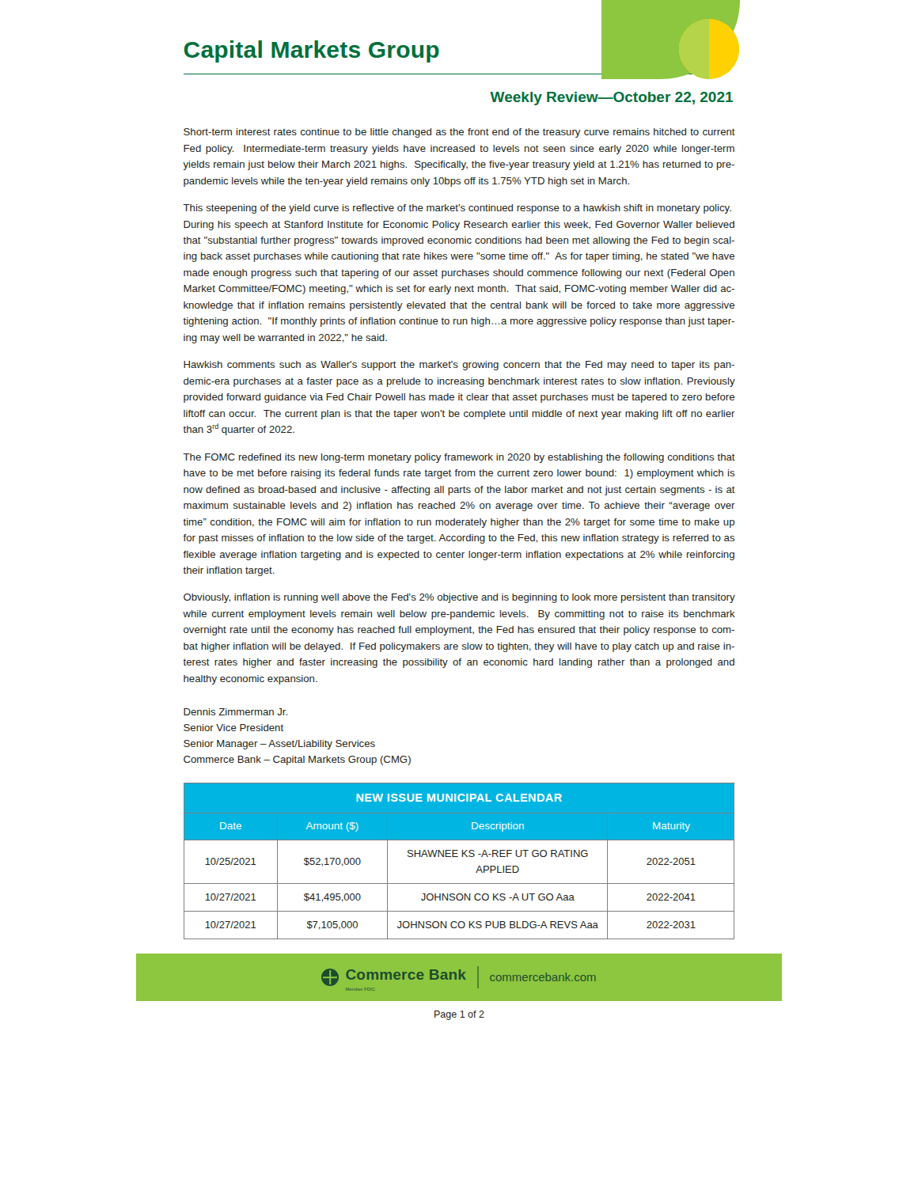Capital Markets Group
Weekly Review—October 22, 2021
Short-term interest rates continue to be little changed as the front end of the treasury curve remains hitched to current Fed policy. Intermediate-term treasury yields have increased to levels not seen since early 2020 while longer-term yields remain just below their March 2021 highs. Specifically, the five-year treasury yield at 1.21% has returned to pre-pandemic levels while the ten-year yield remains only 10bps off its 1.75% YTD high set in March.
This steepening of the yield curve is reflective of the market's continued response to a hawkish shift in monetary policy. During his speech at Stanford Institute for Economic Policy Research earlier this week, Fed Governor Waller believed that "substantial further progress" towards improved economic conditions had been met allowing the Fed to begin scaling back asset purchases while cautioning that rate hikes were "some time off." As for taper timing, he stated "we have made enough progress such that tapering of our asset purchases should commence following our next (Federal Open Market Committee/FOMC) meeting," which is set for early next month. That said, FOMC-voting member Waller did acknowledge that if inflation remains persistently elevated that the central bank will be forced to take more aggressive tightening action. "If monthly prints of inflation continue to run high…a more aggressive policy response than just tapering may well be warranted in 2022," he said.
Hawkish comments such as Waller's support the market's growing concern that the Fed may need to taper its pandemic-era purchases at a faster pace as a prelude to increasing benchmark interest rates to slow inflation. Previously provided forward guidance via Fed Chair Powell has made it clear that asset purchases must be tapered to zero before liftoff can occur. The current plan is that the taper won't be complete until middle of next year making lift off no earlier than 3rd quarter of 2022.
The FOMC redefined its new long-term monetary policy framework in 2020 by establishing the following conditions that have to be met before raising its federal funds rate target from the current zero lower bound: 1) employment which is now defined as broad-based and inclusive - affecting all parts of the labor market and not just certain segments - is at maximum sustainable levels and 2) inflation has reached 2% on average over time. To achieve their “average over time” condition, the FOMC will aim for inflation to run moderately higher than the 2% target for some time to make up for past misses of inflation to the low side of the target. According to the Fed, this new inflation strategy is referred to as flexible average inflation targeting and is expected to center longer-term inflation expectations at 2% while reinforcing their inflation target.
Obviously, inflation is running well above the Fed's 2% objective and is beginning to look more persistent than transitory while current employment levels remain well below pre-pandemic levels. By committing not to raise its benchmark overnight rate until the economy has reached full employment, the Fed has ensured that their policy response to combat higher inflation will be delayed. If Fed policymakers are slow to tighten, they will have to play catch up and raise interest rates higher and faster increasing the possibility of an economic hard landing rather than a prolonged and healthy economic expansion.
Dennis Zimmerman Jr.
Senior Vice President
Senior Manager – Asset/Liability Services
Commerce Bank – Capital Markets Group (CMG)
NEW ISSUE MUNICIPAL CALENDAR
| Date | Amount ($) | Description | Maturity |
| --- | --- | --- | --- |
| 10/25/2021 | $52,170,000 | SHAWNEE KS -A-REF UT GO RATING APPLIED | 2022-2051 |
| 10/27/2021 | $41,495,000 | JOHNSON CO KS -A UT GO Aaa | 2022-2041 |
| 10/27/2021 | $7,105,000 | JOHNSON CO KS PUB BLDG-A REVS Aaa | 2022-2031 |
Commerce BankMember FDIC
commercebank.com
Page 1 of 2